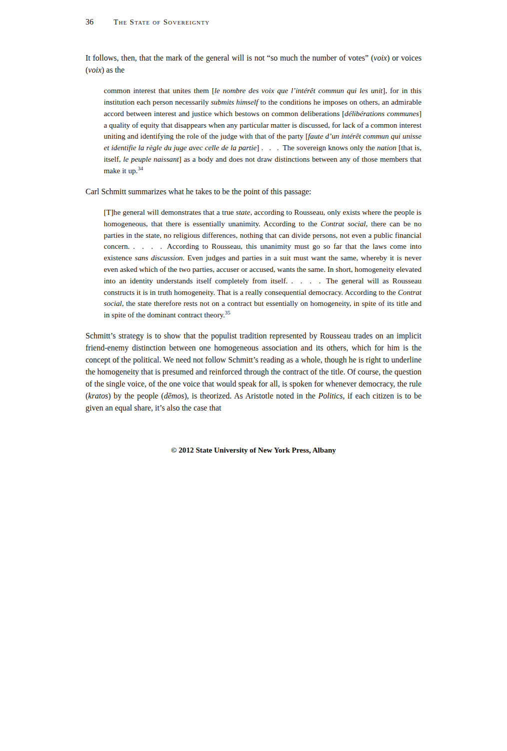36 The State of Sovereignty
It follows, then, that the mark of the general will is not “so much the number of votes” (voix) or voices (voix) as the
common interest that unites them [le nombre des voix que l’intérêt commun qui les unit], for in this institution each person necessarily submits himself to the conditions he imposes on others, an admirable accord between interest and justice which bestows on common deliberations [délibérations communes] a quality of equity that disappears when any particular matter is discussed, for lack of a common interest uniting and identifying the role of the judge with that of the party [faute d’un intérêt commun qui unisse et identifie la règle du juge avec celle de la partie] . . . The sovereign knows only the nation [that is, itself, le peuple naissant] as a body and does not draw distinctions between any of those members that make it up.34
Carl Schmitt summarizes what he takes to be the point of this passage:
[T]he general will demonstrates that a true state, according to Rousseau, only exists where the people is homogeneous, that there is essentially unanimity. According to the Contrat social, there can be no parties in the state, no religious differences, nothing that can divide persons, not even a public financial concern. . . . . According to Rousseau, this unanimity must go so far that the laws come into existence sans discussion. Even judges and parties in a suit must want the same, whereby it is never even asked which of the two parties, accuser or accused, wants the same. In short, homogeneity elevated into an identity understands itself completely from itself. . . . . The general will as Rousseau constructs it is in truth homogeneity. That is a really consequential democracy. According to the Contrat social, the state therefore rests not on a contract but essentially on homogeneity, in spite of its title and in spite of the dominant contract theory.35
Schmitt’s strategy is to show that the populist tradition represented by Rousseau trades on an implicit friend-enemy distinction between one homogeneous association and its others, which for him is the concept of the political. We need not follow Schmitt’s reading as a whole, though he is right to underline the homogeneity that is presumed and reinforced through the contract of the title. Of course, the question of the single voice, of the one voice that would speak for all, is spoken for whenever democracy, the rule (kratos) by the people (dēmos), is theorized. As Aristotle noted in the Politics, if each citizen is to be given an equal share, it’s also the case that
© 2012 State University of New York Press, Albany